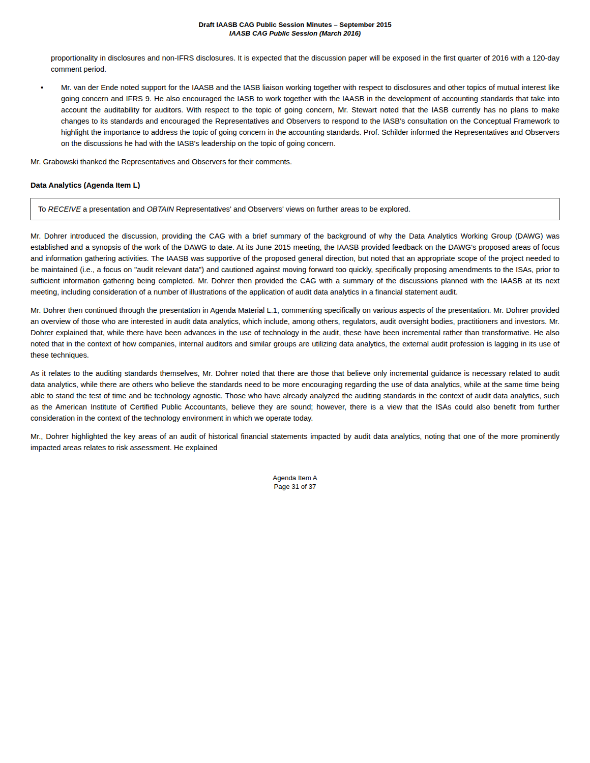Draft IAASB CAG Public Session Minutes – September 2015
IAASB CAG Public Session (March 2016)
proportionality in disclosures and non-IFRS disclosures. It is expected that the discussion paper will be exposed in the first quarter of 2016 with a 120-day comment period.
Mr. van der Ende noted support for the IAASB and the IASB liaison working together with respect to disclosures and other topics of mutual interest like going concern and IFRS 9. He also encouraged the IASB to work together with the IAASB in the development of accounting standards that take into account the auditability for auditors. With respect to the topic of going concern, Mr. Stewart noted that the IASB currently has no plans to make changes to its standards and encouraged the Representatives and Observers to respond to the IASB's consultation on the Conceptual Framework to highlight the importance to address the topic of going concern in the accounting standards. Prof. Schilder informed the Representatives and Observers on the discussions he had with the IASB's leadership on the topic of going concern.
Mr. Grabowski thanked the Representatives and Observers for their comments.
Data Analytics (Agenda Item L)
To RECEIVE a presentation and OBTAIN Representatives' and Observers' views on further areas to be explored.
Mr. Dohrer introduced the discussion, providing the CAG with a brief summary of the background of why the Data Analytics Working Group (DAWG) was established and a synopsis of the work of the DAWG to date. At its June 2015 meeting, the IAASB provided feedback on the DAWG's proposed areas of focus and information gathering activities. The IAASB was supportive of the proposed general direction, but noted that an appropriate scope of the project needed to be maintained (i.e., a focus on "audit relevant data") and cautioned against moving forward too quickly, specifically proposing amendments to the ISAs, prior to sufficient information gathering being completed. Mr. Dohrer then provided the CAG with a summary of the discussions planned with the IAASB at its next meeting, including consideration of a number of illustrations of the application of audit data analytics in a financial statement audit.
Mr. Dohrer then continued through the presentation in Agenda Material L.1, commenting specifically on various aspects of the presentation. Mr. Dohrer provided an overview of those who are interested in audit data analytics, which include, among others, regulators, audit oversight bodies, practitioners and investors. Mr. Dohrer explained that, while there have been advances in the use of technology in the audit, these have been incremental rather than transformative. He also noted that in the context of how companies, internal auditors and similar groups are utilizing data analytics, the external audit profession is lagging in its use of these techniques.
As it relates to the auditing standards themselves, Mr. Dohrer noted that there are those that believe only incremental guidance is necessary related to audit data analytics, while there are others who believe the standards need to be more encouraging regarding the use of data analytics, while at the same time being able to stand the test of time and be technology agnostic. Those who have already analyzed the auditing standards in the context of audit data analytics, such as the American Institute of Certified Public Accountants, believe they are sound; however, there is a view that the ISAs could also benefit from further consideration in the context of the technology environment in which we operate today.
Mr., Dohrer highlighted the key areas of an audit of historical financial statements impacted by audit data analytics, noting that one of the more prominently impacted areas relates to risk assessment. He explained
Agenda Item A
Page 31 of 37